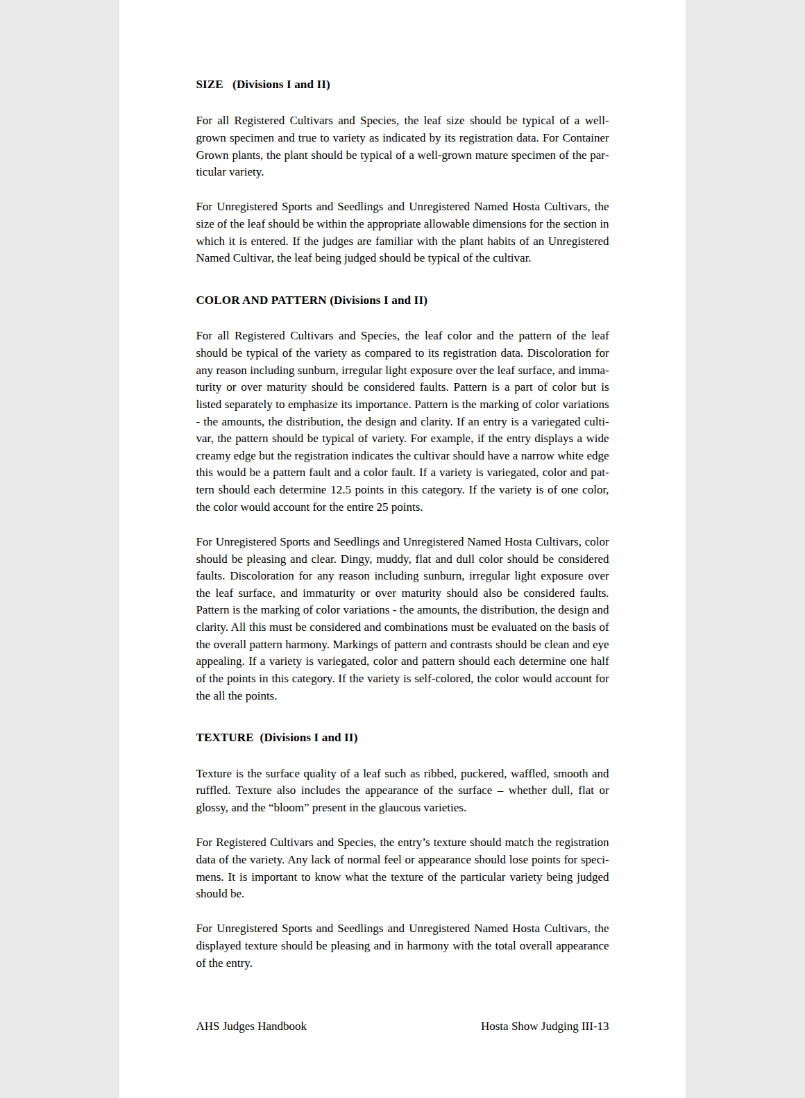SIZE (Divisions I and II)
For all Registered Cultivars and Species, the leaf size should be typical of a well-grown specimen and true to variety as indicated by its registration data. For Container Grown plants, the plant should be typical of a well-grown mature specimen of the particular variety.
For Unregistered Sports and Seedlings and Unregistered Named Hosta Cultivars, the size of the leaf should be within the appropriate allowable dimensions for the section in which it is entered. If the judges are familiar with the plant habits of an Unregistered Named Cultivar, the leaf being judged should be typical of the cultivar.
COLOR AND PATTERN (Divisions I and II)
For all Registered Cultivars and Species, the leaf color and the pattern of the leaf should be typical of the variety as compared to its registration data. Discoloration for any reason including sunburn, irregular light exposure over the leaf surface, and immaturity or over maturity should be considered faults. Pattern is a part of color but is listed separately to emphasize its importance. Pattern is the marking of color variations - the amounts, the distribution, the design and clarity. If an entry is a variegated cultivar, the pattern should be typical of variety. For example, if the entry displays a wide creamy edge but the registration indicates the cultivar should have a narrow white edge this would be a pattern fault and a color fault. If a variety is variegated, color and pattern should each determine 12.5 points in this category. If the variety is of one color, the color would account for the entire 25 points.
For Unregistered Sports and Seedlings and Unregistered Named Hosta Cultivars, color should be pleasing and clear. Dingy, muddy, flat and dull color should be considered faults. Discoloration for any reason including sunburn, irregular light exposure over the leaf surface, and immaturity or over maturity should also be considered faults. Pattern is the marking of color variations - the amounts, the distribution, the design and clarity. All this must be considered and combinations must be evaluated on the basis of the overall pattern harmony. Markings of pattern and contrasts should be clean and eye appealing. If a variety is variegated, color and pattern should each determine one half of the points in this category. If the variety is self-colored, the color would account for the all the points.
TEXTURE (Divisions I and II)
Texture is the surface quality of a leaf such as ribbed, puckered, waffled, smooth and ruffled. Texture also includes the appearance of the surface – whether dull, flat or glossy, and the “bloom” present in the glaucous varieties.
For Registered Cultivars and Species, the entry’s texture should match the registration data of the variety. Any lack of normal feel or appearance should lose points for specimens. It is important to know what the texture of the particular variety being judged should be.
For Unregistered Sports and Seedlings and Unregistered Named Hosta Cultivars, the displayed texture should be pleasing and in harmony with the total overall appearance of the entry.
AHS Judges Handbook Hosta Show Judging III-13